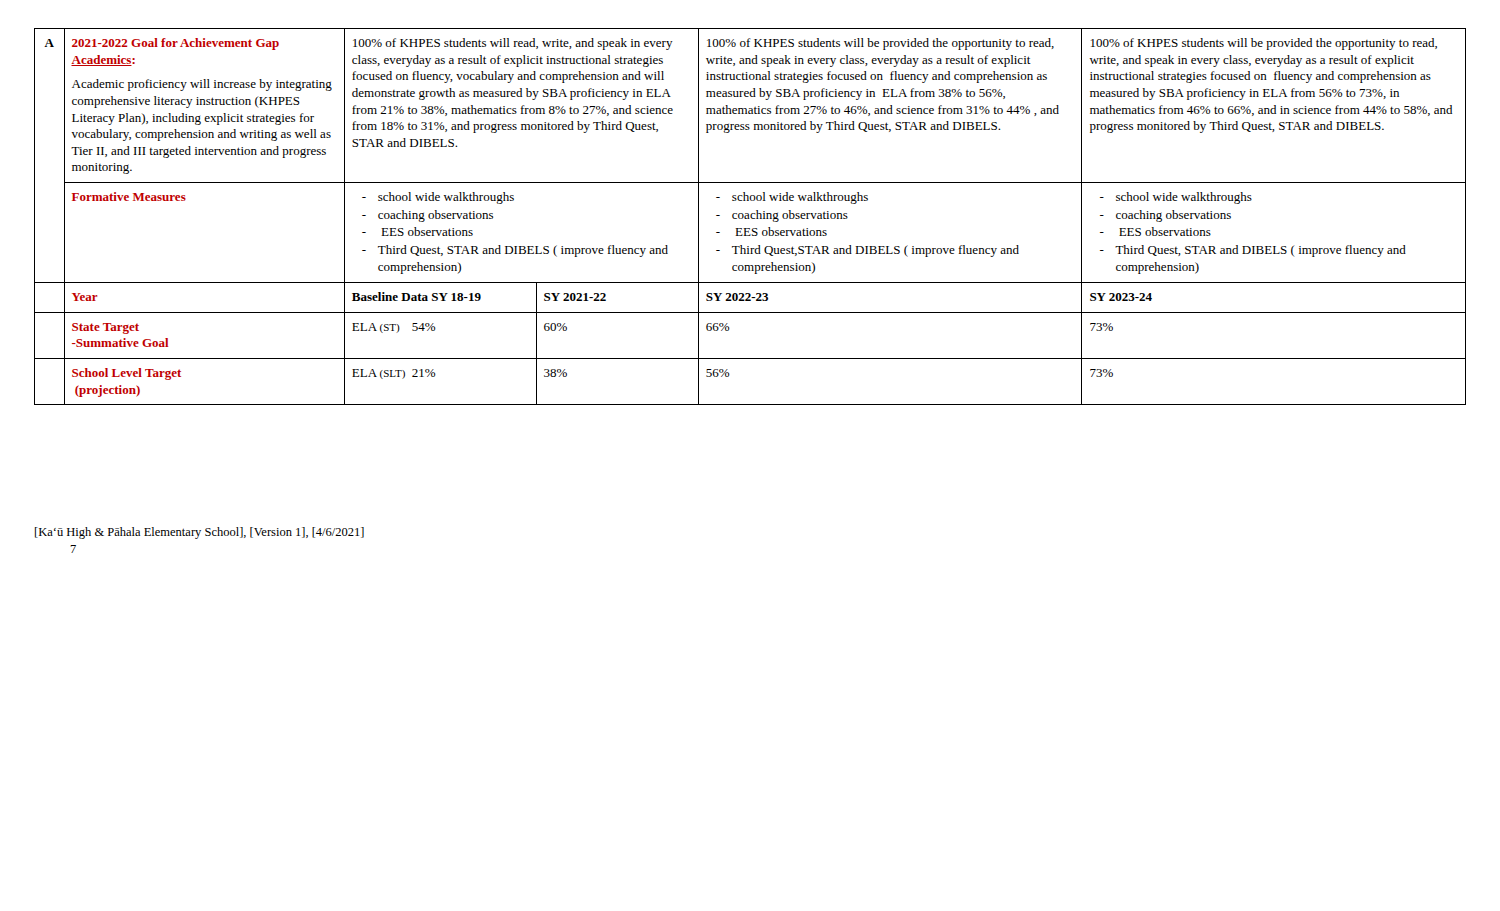| A | 2021-2022 Goal for Achievement Gap Academics : Academic proficiency will increase by integrating comprehensive literacy instruction (KHPES Literacy Plan), including explicit strategies for vocabulary, comprehension and writing as well as Tier II, and III targeted intervention and progress monitoring. | 100% of KHPES students will read, write, and speak in every class, everyday as a result of explicit instructional strategies focused on fluency, vocabulary and comprehension and will demonstrate growth as measured by SBA proficiency in ELA from 21% to 38%, mathematics from 8% to 27%, and science from 18% to 31%, and progress monitored by Third Quest, STAR and DIBELS. | 100% of KHPES students will be provided the opportunity to read, write, and speak in every class, everyday as a result of explicit instructional strategies focused on fluency and comprehension as measured by SBA proficiency in ELA from 38% to 56%, mathematics from 27% to 46%, and science from 31% to 44% , and progress monitored by Third Quest, STAR and DIBELS. | 100% of KHPES students will be provided the opportunity to read, write, and speak in every class, everyday as a result of explicit instructional strategies focused on fluency and comprehension as measured by SBA proficiency in ELA from 56% to 73%, in mathematics from 46% to 66%, and in science from 44% to 58%, and progress monitored by Third Quest, STAR and DIBELS. |
| Formative Measures | school wide walkthroughs coaching observations EES observations Third Quest, STAR and DIBELS ( improve fluency and comprehension) | school wide walkthroughs coaching observations EES observations Third Quest,STAR and DIBELS ( improve fluency and comprehension) | school wide walkthroughs coaching observations EES observations Third Quest, STAR and DIBELS ( improve fluency and comprehension) |
| | Year | Baseline Data SY 18-19 | SY 2021-22 | SY 2022-23 | SY 2023-24 |
| | State Target -Summative Goal | / ELA (ST) / 54% / | 60% | 66% | 73% |
| | School Level Target (projection) | / ELA (SLT) / 21% / | 38% | 56% | 73% |
[Ka‘ū High & Pāhala Elementary School], [Version 1], [4/6/2021]
7